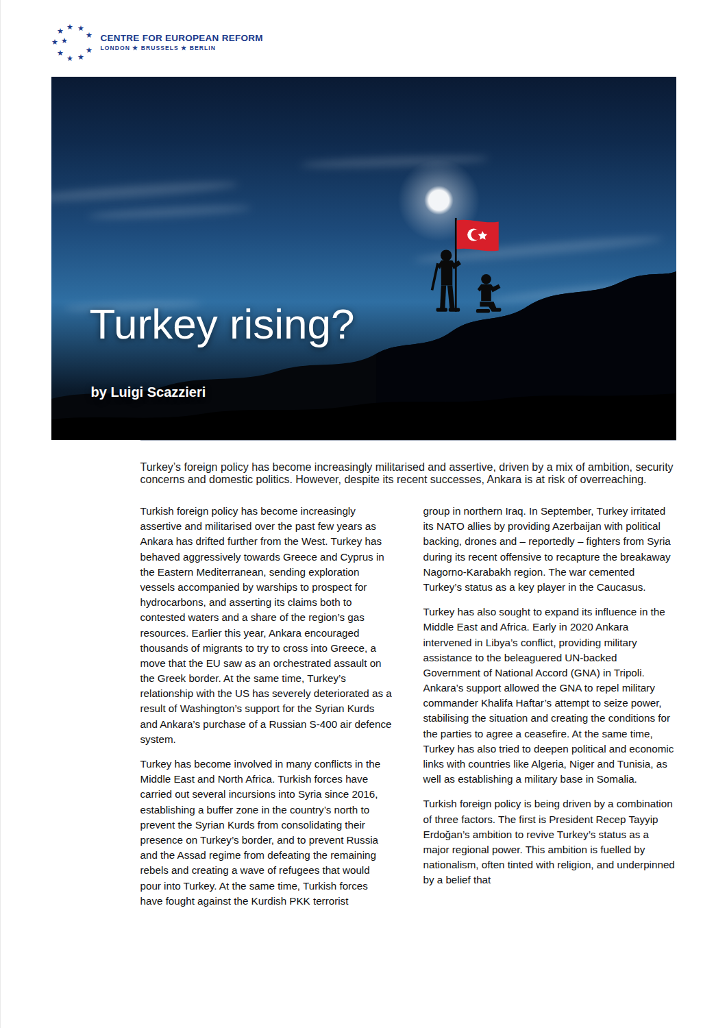★ ★ ★ ★ ★ ★ ★ ★ ★ ★
CENTRE FOR EUROPEAN REFORM
LONDON ★ BRUSSELS ★ BERLIN
Turkey rising?
by Luigi Scazzieri
Turkey’s foreign policy has become increasingly militarised and assertive, driven by a mix of ambition, security concerns and domestic politics. However, despite its recent successes, Ankara is at risk of overreaching.
Turkish foreign policy has become increasingly assertive and militarised over the past few years as Ankara has drifted further from the West. Turkey has behaved aggressively towards Greece and Cyprus in the Eastern Mediterranean, sending exploration vessels accompanied by warships to prospect for hydrocarbons, and asserting its claims both to contested waters and a share of the region’s gas resources. Earlier this year, Ankara encouraged thousands of migrants to try to cross into Greece, a move that the EU saw as an orchestrated assault on the Greek border. At the same time, Turkey’s relationship with the US has severely deteriorated as a result of Washington’s support for the Syrian Kurds and Ankara’s purchase of a Russian S-400 air defence system.
Turkey has become involved in many conflicts in the Middle East and North Africa. Turkish forces have carried out several incursions into Syria since 2016, establishing a buffer zone in the country’s north to prevent the Syrian Kurds from consolidating their presence on Turkey’s border, and to prevent Russia and the Assad regime from defeating the remaining rebels and creating a wave of refugees that would pour into Turkey. At the same time, Turkish forces have fought against the Kurdish PKK terrorist
group in northern Iraq. In September, Turkey irritated its NATO allies by providing Azerbaijan with political backing, drones and – reportedly – fighters from Syria during its recent offensive to recapture the breakaway Nagorno-Karabakh region. The war cemented Turkey’s status as a key player in the Caucasus.
Turkey has also sought to expand its influence in the Middle East and Africa. Early in 2020 Ankara intervened in Libya’s conflict, providing military assistance to the beleaguered UN-backed Government of National Accord (GNA) in Tripoli. Ankara’s support allowed the GNA to repel military commander Khalifa Haftar’s attempt to seize power, stabilising the situation and creating the conditions for the parties to agree a ceasefire. At the same time, Turkey has also tried to deepen political and economic links with countries like Algeria, Niger and Tunisia, as well as establishing a military base in Somalia.
Turkish foreign policy is being driven by a combination of three factors. The first is President Recep Tayyip Erdoğan’s ambition to revive Turkey’s status as a major regional power. This ambition is fuelled by nationalism, often tinted with religion, and underpinned by a belief that